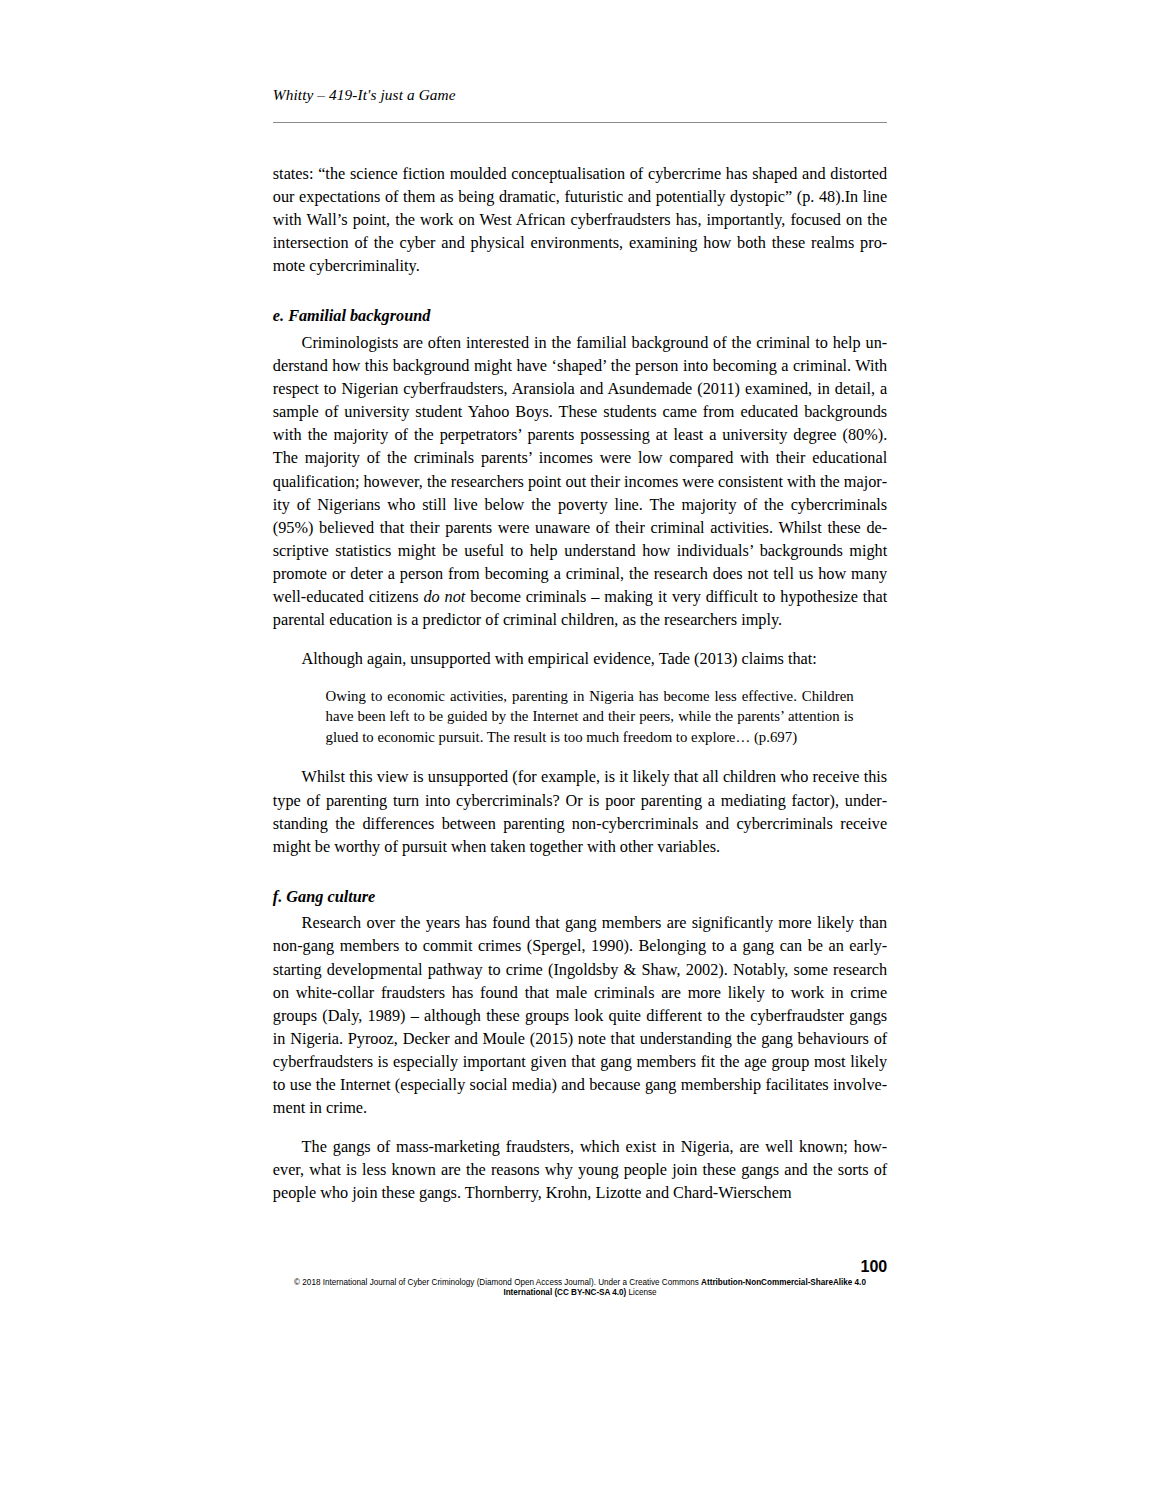Whitty – 419-It's just a Game
states: “the science fiction moulded conceptualisation of cybercrime has shaped and distorted our expectations of them as being dramatic, futuristic and potentially dystopic” (p. 48).In line with Wall’s point, the work on West African cyberfraudsters has, importantly, focused on the intersection of the cyber and physical environments, examining how both these realms promote cybercriminality.
e. Familial background
Criminologists are often interested in the familial background of the criminal to help understand how this background might have ‘shaped’ the person into becoming a criminal. With respect to Nigerian cyberfraudsters, Aransiola and Asundemade (2011) examined, in detail, a sample of university student Yahoo Boys. These students came from educated backgrounds with the majority of the perpetrators’ parents possessing at least a university degree (80%). The majority of the criminals parents’ incomes were low compared with their educational qualification; however, the researchers point out their incomes were consistent with the majority of Nigerians who still live below the poverty line. The majority of the cybercriminals (95%) believed that their parents were unaware of their criminal activities. Whilst these descriptive statistics might be useful to help understand how individuals’ backgrounds might promote or deter a person from becoming a criminal, the research does not tell us how many well-educated citizens do not become criminals – making it very difficult to hypothesize that parental education is a predictor of criminal children, as the researchers imply.
Although again, unsupported with empirical evidence, Tade (2013) claims that:
Owing to economic activities, parenting in Nigeria has become less effective. Children have been left to be guided by the Internet and their peers, while the parents’ attention is glued to economic pursuit. The result is too much freedom to explore… (p.697)
Whilst this view is unsupported (for example, is it likely that all children who receive this type of parenting turn into cybercriminals? Or is poor parenting a mediating factor), understanding the differences between parenting non-cybercriminals and cybercriminals receive might be worthy of pursuit when taken together with other variables.
f. Gang culture
Research over the years has found that gang members are significantly more likely than non-gang members to commit crimes (Spergel, 1990). Belonging to a gang can be an early-starting developmental pathway to crime (Ingoldsby & Shaw, 2002). Notably, some research on white-collar fraudsters has found that male criminals are more likely to work in crime groups (Daly, 1989) – although these groups look quite different to the cyberfraudster gangs in Nigeria. Pyrooz, Decker and Moule (2015) note that understanding the gang behaviours of cyberfraudsters is especially important given that gang members fit the age group most likely to use the Internet (especially social media) and because gang membership facilitates involvement in crime.
The gangs of mass-marketing fraudsters, which exist in Nigeria, are well known; however, what is less known are the reasons why young people join these gangs and the sorts of people who join these gangs. Thornberry, Krohn, Lizotte and Chard-Wierschem
100
© 2018 International Journal of Cyber Criminology (Diamond Open Access Journal). Under a Creative Commons Attribution-NonCommercial-ShareAlike 4.0 International (CC BY-NC-SA 4.0) License